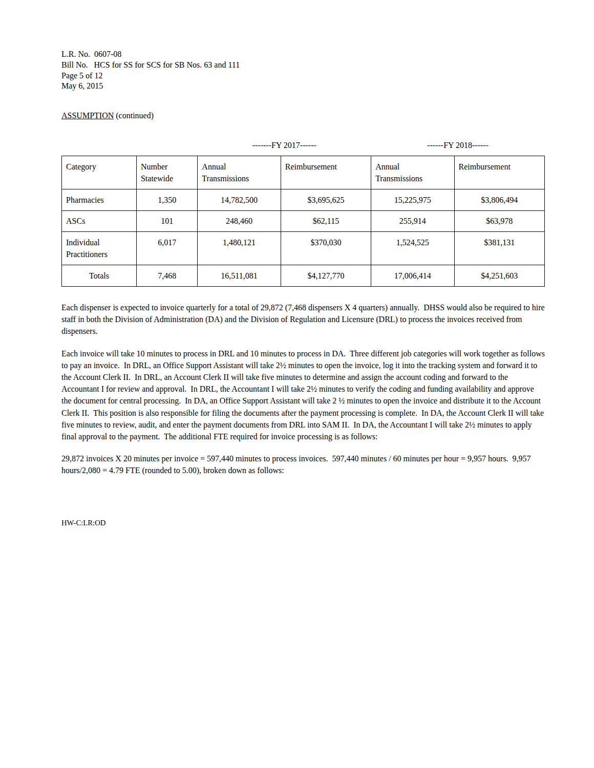L.R. No. 0607-08
Bill No. HCS for SS for SCS for SB Nos. 63 and 111
Page 5 of 12
May 6, 2015
ASSUMPTION
(continued)
| | | -------FY 2017------ | ------FY 2018------ |
| Category | Number Statewide | Annual Transmissions | Reimbursement | Annual Transmissions | Reimbursement |
| Pharmacies | 1,350 | 14,782,500 | $3,695,625 | 15,225,975 | $3,806,494 |
| ASCs | 101 | 248,460 | $62,115 | 255,914 | $63,978 |
| Individual Practitioners | 6,017 | 1,480,121 | $370,030 | 1,524,525 | $381,131 |
| Totals | 7,468 | 16,511,081 | $4,127,770 | 17,006,414 | $4,251,603 |
Each dispenser is expected to invoice quarterly for a total of 29,872 (7,468 dispensers X 4 quarters) annually. DHSS would also be required to hire staff in both the Division of Administration (DA) and the Division of Regulation and Licensure (DRL) to process the invoices received from dispensers.
Each invoice will take 10 minutes to process in DRL and 10 minutes to process in DA. Three different job categories will work together as follows to pay an invoice. In DRL, an Office Support Assistant will take 2½ minutes to open the invoice, log it into the tracking system and forward it to the Account Clerk II. In DRL, an Account Clerk II will take five minutes to determine and assign the account coding and forward to the Accountant I for review and approval. In DRL, the Accountant I will take 2½ minutes to verify the coding and funding availability and approve the document for central processing. In DA, an Office Support Assistant will take 2 ½ minutes to open the invoice and distribute it to the Account Clerk II. This position is also responsible for filing the documents after the payment processing is complete. In DA, the Account Clerk II will take five minutes to review, audit, and enter the payment documents from DRL into SAM II. In DA, the Accountant I will take 2½ minutes to apply final approval to the payment. The additional FTE required for invoice processing is as follows:
29,872 invoices X 20 minutes per invoice = 597,440 minutes to process invoices. 597,440 minutes / 60 minutes per hour = 9,957 hours. 9,957 hours/2,080 = 4.79 FTE (rounded to 5.00), broken down as follows:
HW-C:LR:OD